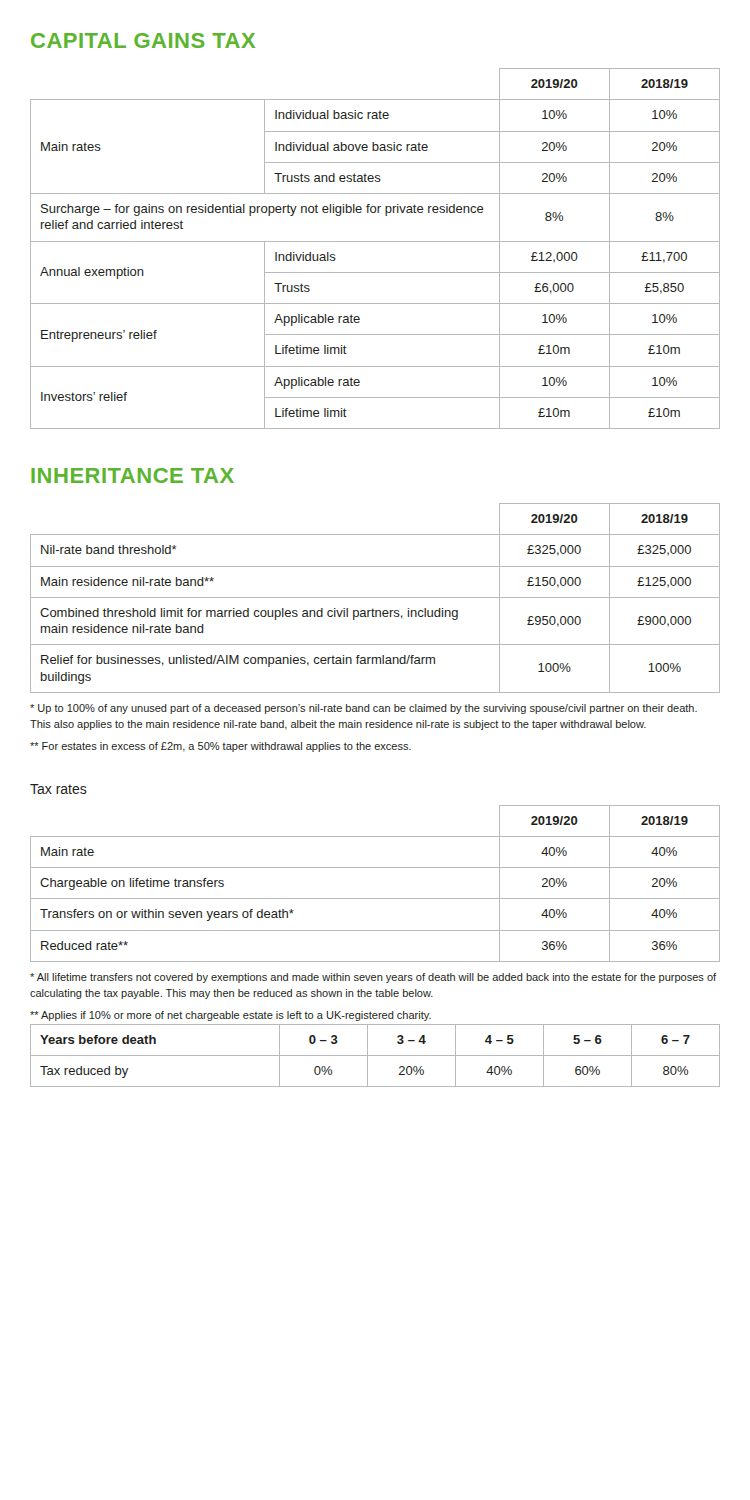CAPITAL GAINS TAX
| | 2019/20 | 2018/19 |
| --- | --- | --- |
| Main rates | Individual basic rate | 10% | 10% |
| Individual above basic rate | 20% | 20% |
| Trusts and estates | 20% | 20% |
| Surcharge – for gains on residential property not eligible for private residence relief and carried interest | 8% | 8% |
| Annual exemption | Individuals | £12,000 | £11,700 |
| Trusts | £6,000 | £5,850 |
| Entrepreneurs’ relief | Applicable rate | 10% | 10% |
| Lifetime limit | £10m | £10m |
| Investors’ relief | Applicable rate | 10% | 10% |
| Lifetime limit | £10m | £10m |
INHERITANCE TAX
| | 2019/20 | 2018/19 |
| --- | --- | --- |
| Nil-rate band threshold* | £325,000 | £325,000 |
| Main residence nil-rate band** | £150,000 | £125,000 |
| Combined threshold limit for married couples and civil partners, including main residence nil-rate band | £950,000 | £900,000 |
| Relief for businesses, unlisted/AIM companies, certain farmland/farm buildings | 100% | 100% |
* Up to 100% of any unused part of a deceased person’s nil-rate band can be claimed by the surviving spouse/civil partner on their death. This also applies to the main residence nil-rate band, albeit the main residence nil-rate is subject to the taper withdrawal below.
** For estates in excess of £2m, a 50% taper withdrawal applies to the excess.
Tax rates
| | 2019/20 | 2018/19 |
| --- | --- | --- |
| Main rate | 40% | 40% |
| Chargeable on lifetime transfers | 20% | 20% |
| Transfers on or within seven years of death* | 40% | 40% |
| Reduced rate** | 36% | 36% |
* All lifetime transfers not covered by exemptions and made within seven years of death will be added back into the estate for the purposes of calculating the tax payable. This may then be reduced as shown in the table below.
** Applies if 10% or more of net chargeable estate is left to a UK-registered charity.
| Years before death | 0 – 3 | 3 – 4 | 4 – 5 | 5 – 6 | 6 – 7 |
| --- | --- | --- | --- | --- | --- |
| Tax reduced by | 0% | 20% | 40% | 60% | 80% |